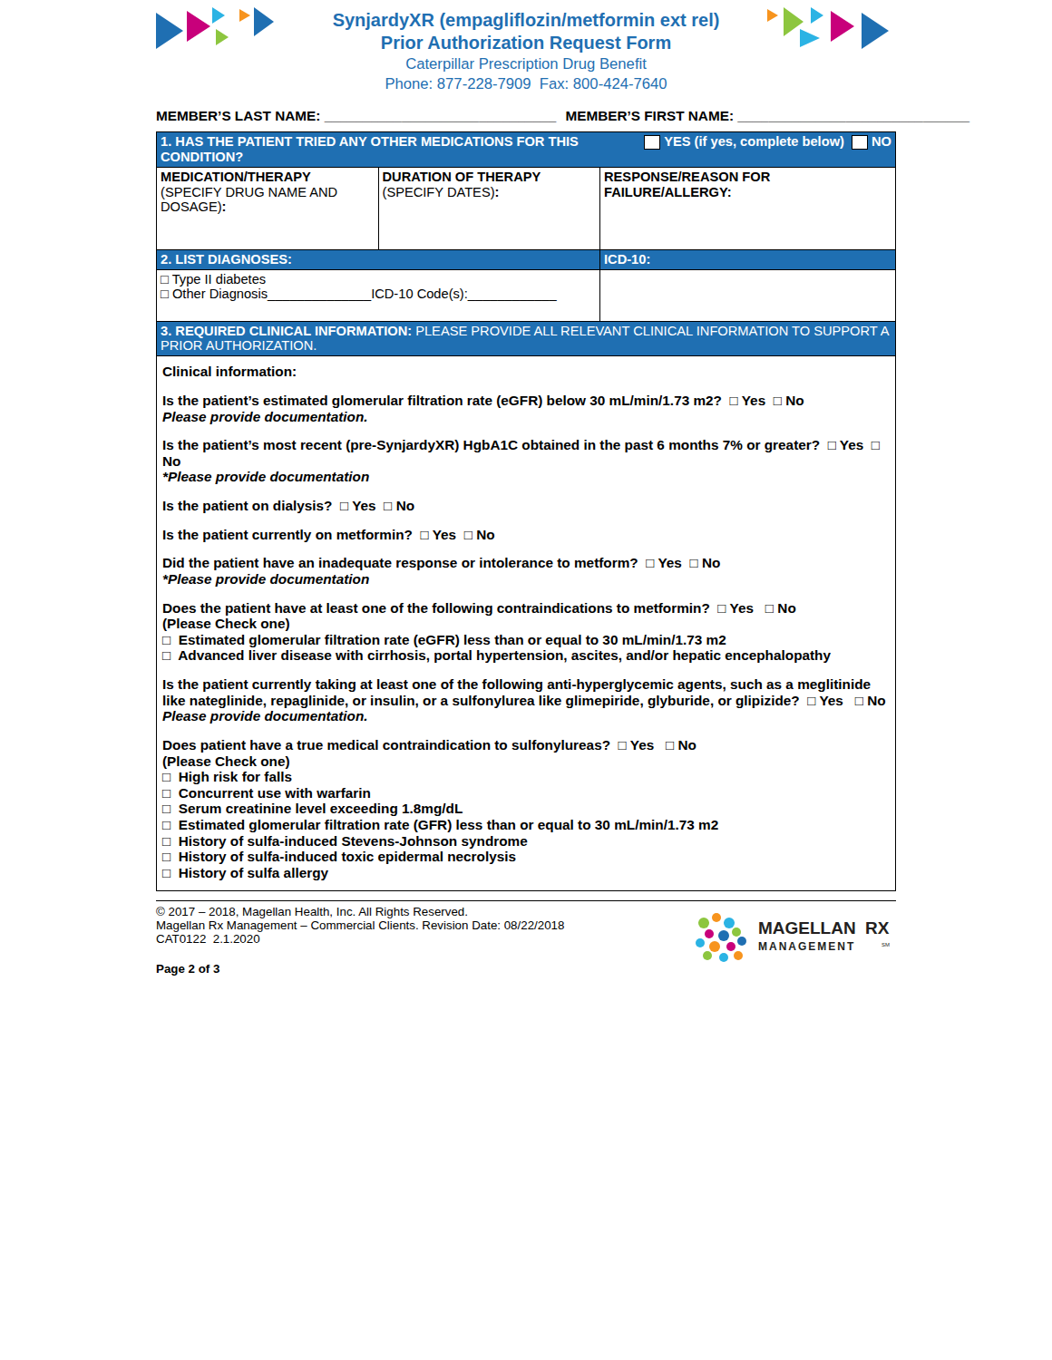SynjardyXR (empagliflozin/metformin ext rel)
Prior Authorization Request Form
Caterpillar Prescription Drug Benefit
Phone: 877-228-7909 Fax: 800-424-7640
MEMBER’S LAST NAME: ______________________________
MEMBER’S FIRST NAME: ______________________________
| / 1. HAS THE PATIENT TRIED ANY OTHER MEDICATIONS FOR THIS CONDITION? / YES (if yes, complete below) NO / |
| MEDICATION/THERAPY (SPECIFY DRUG NAME AND DOSAGE) : | DURATION OF THERAPY (SPECIFY DATES) : | RESPONSE/REASON FOR FAILURE/ALLERGY: |
| 2. LIST DIAGNOSES: | ICD-10: |
| □ Type II diabetes □ Other Diagnosis______________ICD-10 Code(s):____________ | |
| 3. REQUIRED CLINICAL INFORMATION: PLEASE PROVIDE ALL RELEVANT CLINICAL INFORMATION TO SUPPORT A PRIOR AUTHORIZATION. |
Clinical information:
Is the patient’s estimated glomerular filtration rate (eGFR) below 30 mL/min/1.73 m2? □ Yes □ No
Please provide documentation.
Is the patient’s most recent (pre-SynjardyXR) HgbA1C obtained in the past 6 months 7% or greater? □ Yes □ No
*Please provide documentation
Is the patient on dialysis? □ Yes □ No
Is the patient currently on metformin? □ Yes □ No
Did the patient have an inadequate response or intolerance to metform? □ Yes □ No
*Please provide documentation
Does the patient have at least one of the following contraindications to metformin? □ Yes □ No
(Please Check one)
□ Estimated glomerular filtration rate (eGFR) less than or equal to 30 mL/min/1.73 m2
□ Advanced liver disease with cirrhosis, portal hypertension, ascites, and/or hepatic encephalopathy
Is the patient currently taking at least one of the following anti-hyperglycemic agents, such as a meglitinide like nateglinide, repaglinide, or insulin, or a sulfonylurea like glimepiride, glyburide, or glipizide? □ Yes □ No
Please provide documentation.
Does patient have a true medical contraindication to sulfonylureas? □ Yes □ No
(Please Check one)
□ High risk for falls
□ Concurrent use with warfarin
□ Serum creatinine level exceeding 1.8mg/dL
□ Estimated glomerular filtration rate (GFR) less than or equal to 30 mL/min/1.73 m2
□ History of sulfa-induced Stevens-Johnson syndrome
□ History of sulfa-induced toxic epidermal necrolysis
□ History of sulfa allergy
© 2017 – 2018, Magellan Health, Inc. All Rights Reserved.
Magellan Rx Management – Commercial Clients. Revision Date: 08/22/2018
CAT0122 2.1.2020
Page 2 of 3
MAGELLAN RX MANAGEMENT SM